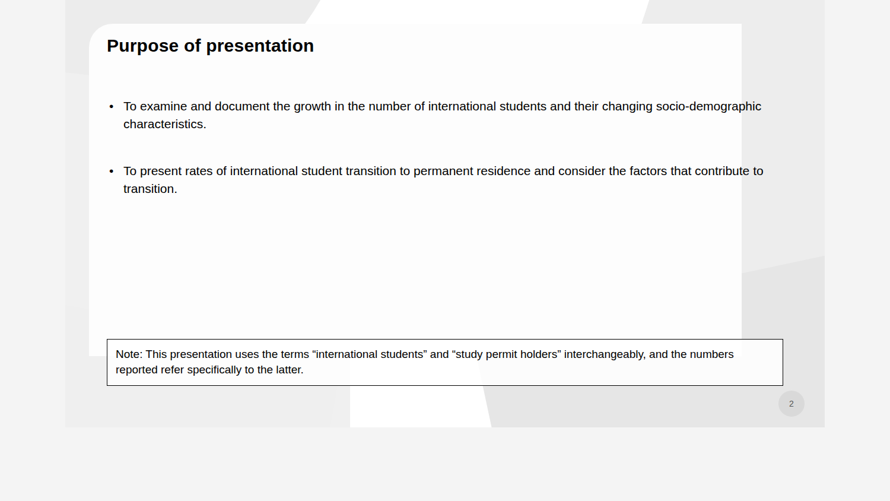Purpose of presentation
To examine and document the growth in the number of international students and their changing socio-demographic characteristics.
To present rates of international student transition to permanent residence and consider the factors that contribute to transition.
Note: This presentation uses the terms “international students” and “study permit holders” interchangeably, and the numbers reported refer specifically to the latter.
2